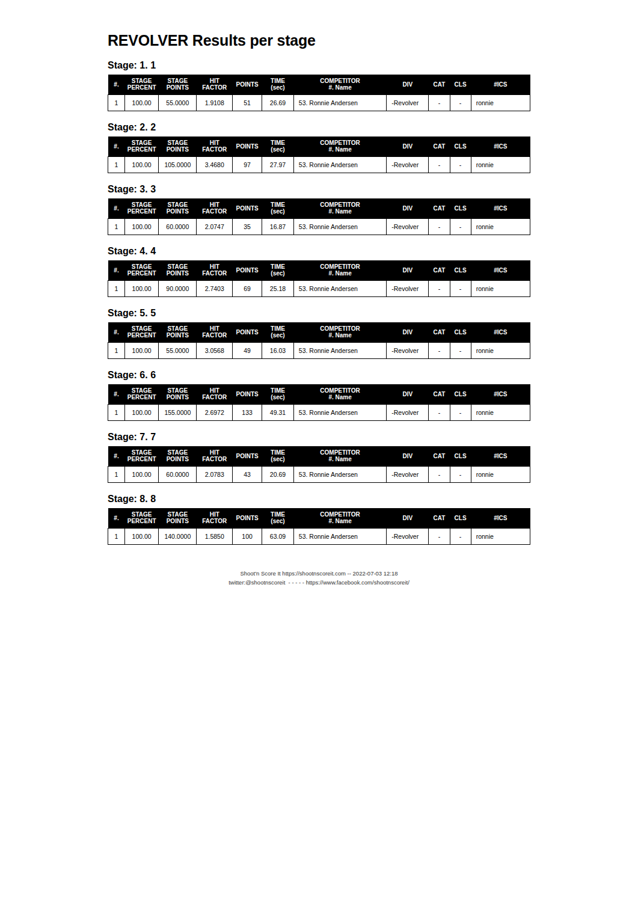REVOLVER Results per stage
Stage: 1. 1
| #. | STAGE PERCENT | STAGE POINTS | HIT FACTOR | POINTS | TIME (sec) | COMPETITOR #. Name | DIV | CAT | CLS | #ICS |
| --- | --- | --- | --- | --- | --- | --- | --- | --- | --- | --- |
| 1 | 100.00 | 55.0000 | 1.9108 | 51 | 26.69 | 53. Ronnie Andersen | -Revolver | - | - | ronnie |
Stage: 2. 2
| #. | STAGE PERCENT | STAGE POINTS | HIT FACTOR | POINTS | TIME (sec) | COMPETITOR #. Name | DIV | CAT | CLS | #ICS |
| --- | --- | --- | --- | --- | --- | --- | --- | --- | --- | --- |
| 1 | 100.00 | 105.0000 | 3.4680 | 97 | 27.97 | 53. Ronnie Andersen | -Revolver | - | - | ronnie |
Stage: 3. 3
| #. | STAGE PERCENT | STAGE POINTS | HIT FACTOR | POINTS | TIME (sec) | COMPETITOR #. Name | DIV | CAT | CLS | #ICS |
| --- | --- | --- | --- | --- | --- | --- | --- | --- | --- | --- |
| 1 | 100.00 | 60.0000 | 2.0747 | 35 | 16.87 | 53. Ronnie Andersen | -Revolver | - | - | ronnie |
Stage: 4. 4
| #. | STAGE PERCENT | STAGE POINTS | HIT FACTOR | POINTS | TIME (sec) | COMPETITOR #. Name | DIV | CAT | CLS | #ICS |
| --- | --- | --- | --- | --- | --- | --- | --- | --- | --- | --- |
| 1 | 100.00 | 90.0000 | 2.7403 | 69 | 25.18 | 53. Ronnie Andersen | -Revolver | - | - | ronnie |
Stage: 5. 5
| #. | STAGE PERCENT | STAGE POINTS | HIT FACTOR | POINTS | TIME (sec) | COMPETITOR #. Name | DIV | CAT | CLS | #ICS |
| --- | --- | --- | --- | --- | --- | --- | --- | --- | --- | --- |
| 1 | 100.00 | 55.0000 | 3.0568 | 49 | 16.03 | 53. Ronnie Andersen | -Revolver | - | - | ronnie |
Stage: 6. 6
| #. | STAGE PERCENT | STAGE POINTS | HIT FACTOR | POINTS | TIME (sec) | COMPETITOR #. Name | DIV | CAT | CLS | #ICS |
| --- | --- | --- | --- | --- | --- | --- | --- | --- | --- | --- |
| 1 | 100.00 | 155.0000 | 2.6972 | 133 | 49.31 | 53. Ronnie Andersen | -Revolver | - | - | ronnie |
Stage: 7. 7
| #. | STAGE PERCENT | STAGE POINTS | HIT FACTOR | POINTS | TIME (sec) | COMPETITOR #. Name | DIV | CAT | CLS | #ICS |
| --- | --- | --- | --- | --- | --- | --- | --- | --- | --- | --- |
| 1 | 100.00 | 60.0000 | 2.0783 | 43 | 20.69 | 53. Ronnie Andersen | -Revolver | - | - | ronnie |
Stage: 8. 8
| #. | STAGE PERCENT | STAGE POINTS | HIT FACTOR | POINTS | TIME (sec) | COMPETITOR #. Name | DIV | CAT | CLS | #ICS |
| --- | --- | --- | --- | --- | --- | --- | --- | --- | --- | --- |
| 1 | 100.00 | 140.0000 | 1.5850 | 100 | 63.09 | 53. Ronnie Andersen | -Revolver | - | - | ronnie |
Shoot'n Score It https://shootnscoreit.com -- 2022-07-03 12:18
twitter:@shootnscoreit - - - - - https://www.facebook.com/shootnscoreit/